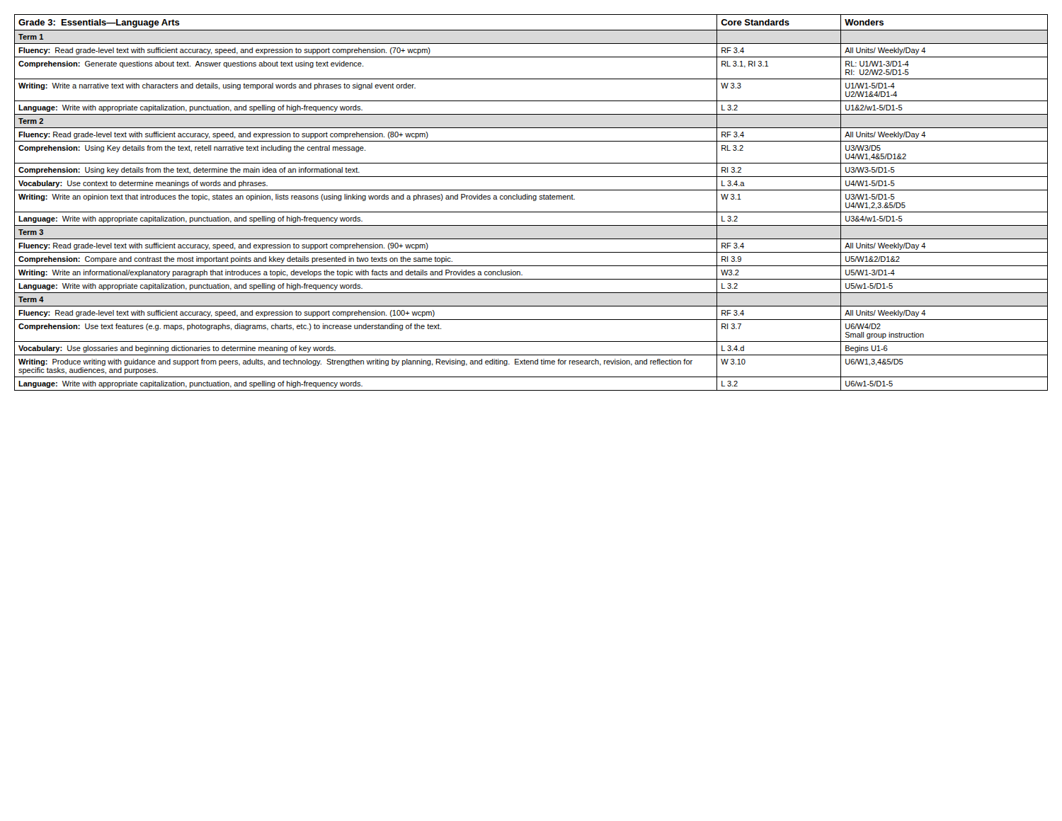| Grade 3: Essentials—Language Arts | Core Standards | Wonders |
| --- | --- | --- |
| Term 1 | | |
| Fluency: Read grade-level text with sufficient accuracy, speed, and expression to support comprehension. (70+ wcpm) | RF 3.4 | All Units/ Weekly/Day 4 |
| Comprehension: Generate questions about text. Answer questions about text using text evidence. | RL 3.1, RI 3.1 | RL: U1/W1-3/D1-4 RI: U2/W2-5/D1-5 |
| Writing: Write a narrative text with characters and details, using temporal words and phrases to signal event order. | W 3.3 | U1/W1-5/D1-4 U2/W1&4/D1-4 |
| Language: Write with appropriate capitalization, punctuation, and spelling of high-frequency words. | L 3.2 | U1&2/w1-5/D1-5 |
| Term 2 | | |
| Fluency: Read grade-level text with sufficient accuracy, speed, and expression to support comprehension. (80+ wcpm) | RF 3.4 | All Units/ Weekly/Day 4 |
| Comprehension: Using Key details from the text, retell narrative text including the central message. | RL 3.2 | U3/W3/D5 U4/W1,4&5/D1&2 |
| Comprehension: Using key details from the text, determine the main idea of an informational text. | RI 3.2 | U3/W3-5/D1-5 |
| Vocabulary: Use context to determine meanings of words and phrases. | L 3.4.a | U4/W1-5/D1-5 |
| Writing: Write an opinion text that introduces the topic, states an opinion, lists reasons (using linking words and a phrases) and Provides a concluding statement. | W 3.1 | U3/W1-5/D1-5 U4/W1,2,3.&5/D5 |
| Language: Write with appropriate capitalization, punctuation, and spelling of high-frequency words. | L 3.2 | U3&4/w1-5/D1-5 |
| Term 3 | | |
| Fluency: Read grade-level text with sufficient accuracy, speed, and expression to support comprehension. (90+ wcpm) | RF 3.4 | All Units/ Weekly/Day 4 |
| Comprehension: Compare and contrast the most important points and kkey details presented in two texts on the same topic. | RI 3.9 | U5/W1&2/D1&2 |
| Writing: Write an informational/explanatory paragraph that introduces a topic, develops the topic with facts and details and Provides a conclusion. | W3.2 | U5/W1-3/D1-4 |
| Language: Write with appropriate capitalization, punctuation, and spelling of high-frequency words. | L 3.2 | U5/w1-5/D1-5 |
| Term 4 | | |
| Fluency: Read grade-level text with sufficient accuracy, speed, and expression to support comprehension. (100+ wcpm) | RF 3.4 | All Units/ Weekly/Day 4 |
| Comprehension: Use text features (e.g. maps, photographs, diagrams, charts, etc.) to increase understanding of the text. | RI 3.7 | U6/W4/D2 Small group instruction |
| Vocabulary: Use glossaries and beginning dictionaries to determine meaning of key words. | L 3.4.d | Begins U1-6 |
| Writing: Produce writing with guidance and support from peers, adults, and technology. Strengthen writing by planning, Revising, and editing. Extend time for research, revision, and reflection for specific tasks, audiences, and purposes. | W 3.10 | U6/W1,3,4&5/D5 |
| Language: Write with appropriate capitalization, punctuation, and spelling of high-frequency words. | L 3.2 | U6/w1-5/D1-5 |